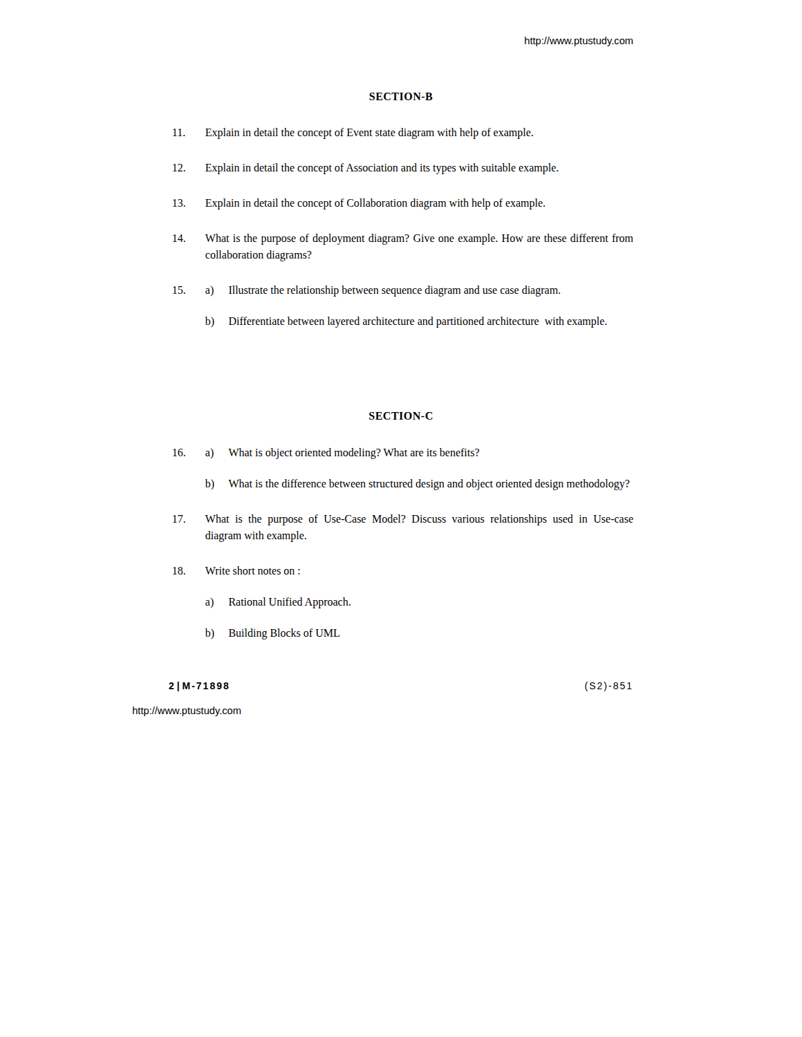http://www.ptustudy.com
SECTION-B
11. Explain in detail the concept of Event state diagram with help of example.
12. Explain in detail the concept of Association and its types with suitable example.
13. Explain in detail the concept of Collaboration diagram with help of example.
14. What is the purpose of deployment diagram? Give one example. How are these different from collaboration diagrams?
15.
a) Illustrate the relationship between sequence diagram and use case diagram.
b) Differentiate between layered architecture and partitioned architecture with example.
SECTION-C
16.
a) What is object oriented modeling? What are its benefits?
b) What is the difference between structured design and object oriented design methodology?
17. What is the purpose of Use-Case Model? Discuss various relationships used in Use-case diagram with example.
18. Write short notes on :
a) Rational Unified Approach.
b) Building Blocks of UML
2 | M-71898
(S2)-851
http://www.ptustudy.com